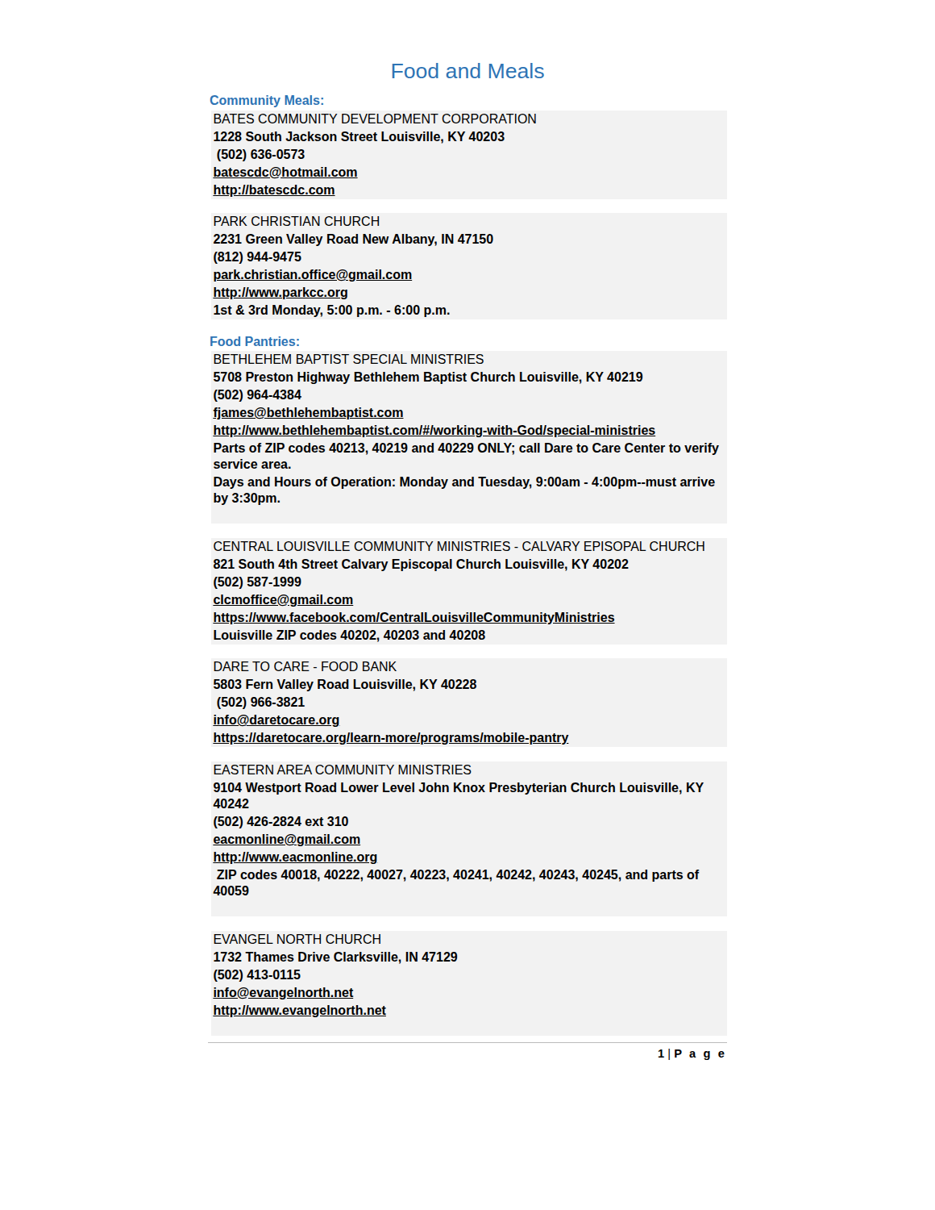Food and Meals
Community Meals:
BATES COMMUNITY DEVELOPMENT CORPORATION 1228 South Jackson Street Louisville, KY 40203 (502) 636-0573 batescdc@hotmail.com http://batescdc.com
PARK CHRISTIAN CHURCH 2231 Green Valley Road New Albany, IN 47150 (812) 944-9475 park.christian.office@gmail.com http://www.parkcc.org 1st & 3rd Monday, 5:00 p.m. - 6:00 p.m.
Food Pantries:
BETHLEHEM BAPTIST SPECIAL MINISTRIES 5708 Preston Highway Bethlehem Baptist Church Louisville, KY 40219 (502) 964-4384 fjames@bethlehembaptist.com http://www.bethlehembaptist.com/#/working-with-God/special-ministries Parts of ZIP codes 40213, 40219 and 40229 ONLY; call Dare to Care Center to verify service area. Days and Hours of Operation: Monday and Tuesday, 9:00am - 4:00pm--must arrive by 3:30pm.
CENTRAL LOUISVILLE COMMUNITY MINISTRIES - CALVARY EPISOPAL CHURCH 821 South 4th Street Calvary Episcopal Church Louisville, KY 40202 (502) 587-1999 clcmoffice@gmail.com https://www.facebook.com/CentralLouisvilleCommunityMinistries Louisville ZIP codes 40202, 40203 and 40208
DARE TO CARE - FOOD BANK 5803 Fern Valley Road Louisville, KY 40228 (502) 966-3821 info@daretocare.org https://daretocare.org/learn-more/programs/mobile-pantry
EASTERN AREA COMMUNITY MINISTRIES 9104 Westport Road Lower Level John Knox Presbyterian Church Louisville, KY 40242 (502) 426-2824 ext 310 eacmonline@gmail.com http://www.eacmonline.org ZIP codes 40018, 40222, 40027, 40223, 40241, 40242, 40243, 40245, and parts of 40059
EVANGEL NORTH CHURCH 1732 Thames Drive Clarksville, IN 47129 (502) 413-0115 info@evangelnorth.net http://www.evangelnorth.net
1 | P a g e